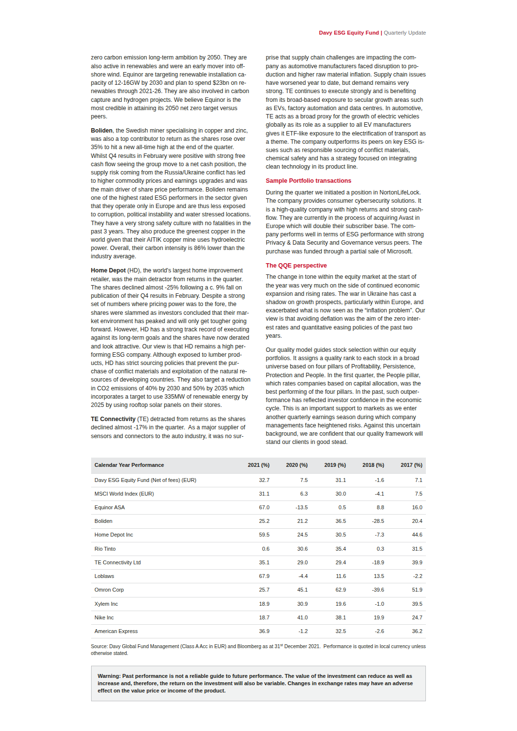Davy ESG Equity Fund | Quarterly Update
zero carbon emission long-term ambition by 2050. They are also active in renewables and were an early mover into offshore wind. Equinor are targeting renewable installation capacity of 12-16GW by 2030 and plan to spend $23bn on renewables through 2021-26. They are also involved in carbon capture and hydrogen projects. We believe Equinor is the most credible in attaining its 2050 net zero target versus peers.
Boliden, the Swedish miner specialising in copper and zinc, was also a top contributor to return as the shares rose over 35% to hit a new all-time high at the end of the quarter. Whilst Q4 results in February were positive with strong free cash flow seeing the group move to a net cash position, the supply risk coming from the Russia/Ukraine conflict has led to higher commodity prices and earnings upgrades and was the main driver of share price performance. Boliden remains one of the highest rated ESG performers in the sector given that they operate only in Europe and are thus less exposed to corruption, political instability and water stressed locations. They have a very strong safety culture with no fatalities in the past 3 years. They also produce the greenest copper in the world given that their AITIK copper mine uses hydroelectric power. Overall, their carbon intensity is 86% lower than the industry average.
Home Depot (HD), the world's largest home improvement retailer, was the main detractor from returns in the quarter. The shares declined almost -25% following a c. 9% fall on publication of their Q4 results in February. Despite a strong set of numbers where pricing power was to the fore, the shares were slammed as investors concluded that their market environment has peaked and will only get tougher going forward. However, HD has a strong track record of executing against its long-term goals and the shares have now derated and look attractive. Our view is that HD remains a high performing ESG company. Although exposed to lumber products, HD has strict sourcing policies that prevent the purchase of conflict materials and exploitation of the natural resources of developing countries. They also target a reduction in CO2 emissions of 40% by 2030 and 50% by 2035 which incorporates a target to use 335MW of renewable energy by 2025 by using rooftop solar panels on their stores.
TE Connectivity (TE) detracted from returns as the shares declined almost -17% in the quarter. As a major supplier of sensors and connectors to the auto industry, it was no surprise that supply chain challenges are impacting the company as automotive manufacturers faced disruption to production and higher raw material inflation. Supply chain issues have worsened year to date, but demand remains very strong. TE continues to execute strongly and is benefiting from its broad-based exposure to secular growth areas such as EVs, factory automation and data centres. In automotive, TE acts as a broad proxy for the growth of electric vehicles globally as its role as a supplier to all EV manufacturers gives it ETF-like exposure to the electrification of transport as a theme. The company outperforms its peers on key ESG issues such as responsible sourcing of conflict materials, chemical safety and has a strategy focused on integrating clean technology in its product line.
Sample Portfolio transactions
During the quarter we initiated a position in NortonLifeLock. The company provides consumer cybersecurity solutions. It is a high-quality company with high returns and strong cashflow. They are currently in the process of acquiring Avast in Europe which will double their subscriber base. The company performs well in terms of ESG performance with strong Privacy & Data Security and Governance versus peers. The purchase was funded through a partial sale of Microsoft.
The QQE perspective
The change in tone within the equity market at the start of the year was very much on the side of continued economic expansion and rising rates. The war in Ukraine has cast a shadow on growth prospects, particularly within Europe, and exacerbated what is now seen as the “inflation problem”. Our view is that avoiding deflation was the aim of the zero interest rates and quantitative easing policies of the past two years.
Our quality model guides stock selection within our equity portfolios. It assigns a quality rank to each stock in a broad universe based on four pillars of Profitability, Persistence, Protection and People. In the first quarter, the People pillar, which rates companies based on capital allocation, was the best performing of the four pillars. In the past, such outperformance has reflected investor confidence in the economic cycle. This is an important support to markets as we enter another quarterly earnings season during which company managements face heightened risks. Against this uncertain background, we are confident that our quality framework will stand our clients in good stead.
| Calendar Year Performance | 2021 (%) | 2020 (%) | 2019 (%) | 2018 (%) | 2017 (%) |
| --- | --- | --- | --- | --- | --- |
| Davy ESG Equity Fund (Net of fees) (EUR) | 32.7 | 7.5 | 31.1 | -1.6 | 7.1 |
| MSCI World Index (EUR) | 31.1 | 6.3 | 30.0 | -4.1 | 7.5 |
| Equinor ASA | 67.0 | -13.5 | 0.5 | 8.8 | 16.0 |
| Boliden | 25.2 | 21.2 | 36.5 | -28.5 | 20.4 |
| Home Depot Inc | 59.5 | 24.5 | 30.5 | -7.3 | 44.6 |
| Rio Tinto | 0.6 | 30.6 | 35.4 | 0.3 | 31.5 |
| TE Connectivity Ltd | 35.1 | 29.0 | 29.4 | -18.9 | 39.9 |
| Loblaws | 67.9 | -4.4 | 11.6 | 13.5 | -2.2 |
| Omron Corp | 25.7 | 45.1 | 62.9 | -39.6 | 51.9 |
| Xylem Inc | 18.9 | 30.9 | 19.6 | -1.0 | 39.5 |
| Nike Inc | 18.7 | 41.0 | 38.1 | 19.9 | 24.7 |
| American Express | 36.9 | -1.2 | 32.5 | -2.6 | 36.2 |
Source: Davy Global Fund Management (Class A Acc in EUR) and Bloomberg as at 31st December 2021. Performance is quoted in local currency unless otherwise stated.
Warning: Past performance is not a reliable guide to future performance. The value of the investment can reduce as well as increase and, therefore, the return on the investment will also be variable. Changes in exchange rates may have an adverse effect on the value price or income of the product.